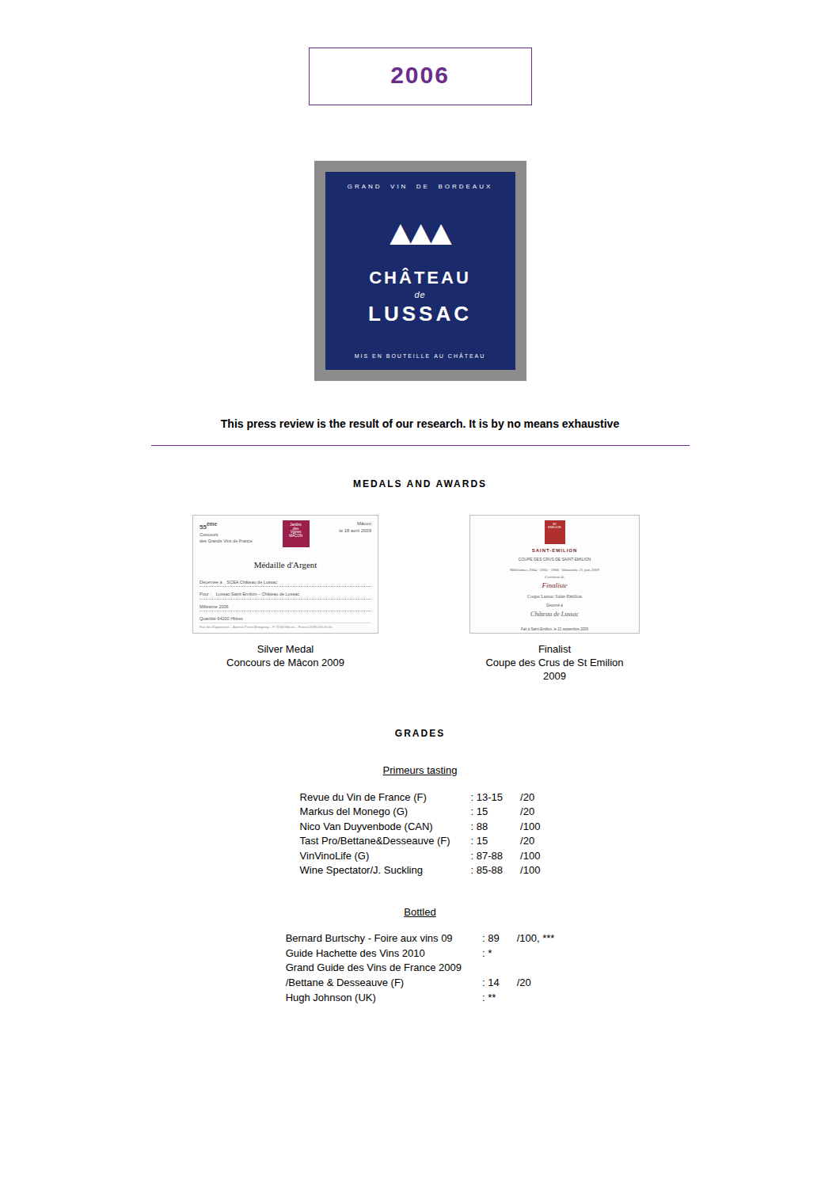2006
GRAND VIN DE BORDEAUX
▲▲▲
CHÂTEAU
de
LUSSAC
MIS EN BOUTEILLE AU CHÂTEAU
This press review is the result of our research. It is by no means exhaustive
MEDALS AND AWARDS
| 55 ème Concours des Grands Vins de France Jardins des Vignes MÂCON Mâcon le 18 avril 2009 Médaille d'Argent Décernée à SCEA Château de Lussac Pour : Lussac-Saint-Emilion – Château de Lussac Millésime 2006 Quantité 64200 Hlitres Rue des Rapporteurs – Avenue Pierre Bérégovoy – F-71000 Mâcon – France 03.85.000.00.00 Silver Medal Concours de Mâcon 2009 | ST EMILION SAINT-EMILION COUPE DES CRUS DE SAINT-EMILION Millésimes 2004 - 2005 - 2006 Dimanche 21 juin 2009 Certificat de Finaliste Coupe Lussac Saint-Emilion Décerné à Château de Lussac Fait à Saint-Emilion, le 21 septembre 2009 Jean-François QUENIN, Président Marc BOURDIEU, Président du Syndicat Finalist Coupe des Crus de St Emilion 2009 |
GRADES
Primeurs tasting
| Revue du Vin de France (F) | : 13-15 | /20 |
| Markus del Monego (G) | : 15 | /20 |
| Nico Van Duyvenbode (CAN) | : 88 | /100 |
| Tast Pro/Bettane&Desseauve (F) | : 15 | /20 |
| VinVinoLife (G) | : 87-88 | /100 |
| Wine Spectator/J. Suckling | : 85-88 | /100 |
Bottled
| Bernard Burtschy - Foire aux vins 09 | : 89 | /100, *** |
| Guide Hachette des Vins 2010 | : * | |
| Grand Guide des Vins de France 2009 | | |
| /Bettane & Desseauve (F) | : 14 | /20 |
| Hugh Johnson (UK) | : ** | |